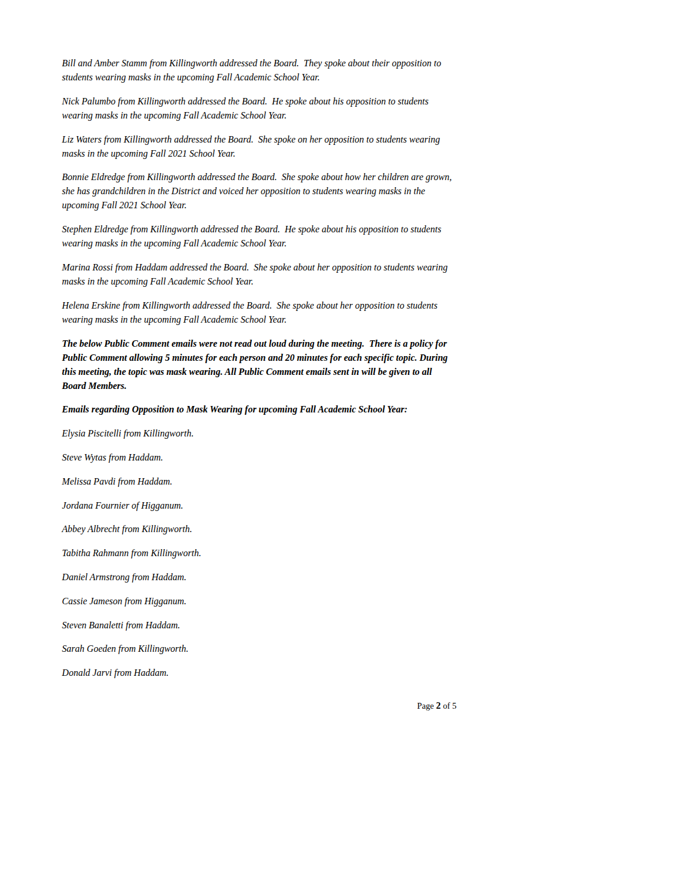Bill and Amber Stamm from Killingworth addressed the Board. They spoke about their opposition to students wearing masks in the upcoming Fall Academic School Year.
Nick Palumbo from Killingworth addressed the Board. He spoke about his opposition to students wearing masks in the upcoming Fall Academic School Year.
Liz Waters from Killingworth addressed the Board. She spoke on her opposition to students wearing masks in the upcoming Fall 2021 School Year.
Bonnie Eldredge from Killingworth addressed the Board. She spoke about how her children are grown, she has grandchildren in the District and voiced her opposition to students wearing masks in the upcoming Fall 2021 School Year.
Stephen Eldredge from Killingworth addressed the Board. He spoke about his opposition to students wearing masks in the upcoming Fall Academic School Year.
Marina Rossi from Haddam addressed the Board. She spoke about her opposition to students wearing masks in the upcoming Fall Academic School Year.
Helena Erskine from Killingworth addressed the Board. She spoke about her opposition to students wearing masks in the upcoming Fall Academic School Year.
The below Public Comment emails were not read out loud during the meeting. There is a policy for Public Comment allowing 5 minutes for each person and 20 minutes for each specific topic. During this meeting, the topic was mask wearing. All Public Comment emails sent in will be given to all Board Members.
Emails regarding Opposition to Mask Wearing for upcoming Fall Academic School Year:
Elysia Piscitelli from Killingworth.
Steve Wytas from Haddam.
Melissa Pavdi from Haddam.
Jordana Fournier of Higganum.
Abbey Albrecht from Killingworth.
Tabitha Rahmann from Killingworth.
Daniel Armstrong from Haddam.
Cassie Jameson from Higganum.
Steven Banaletti from Haddam.
Sarah Goeden from Killingworth.
Donald Jarvi from Haddam.
Page 2 of 5